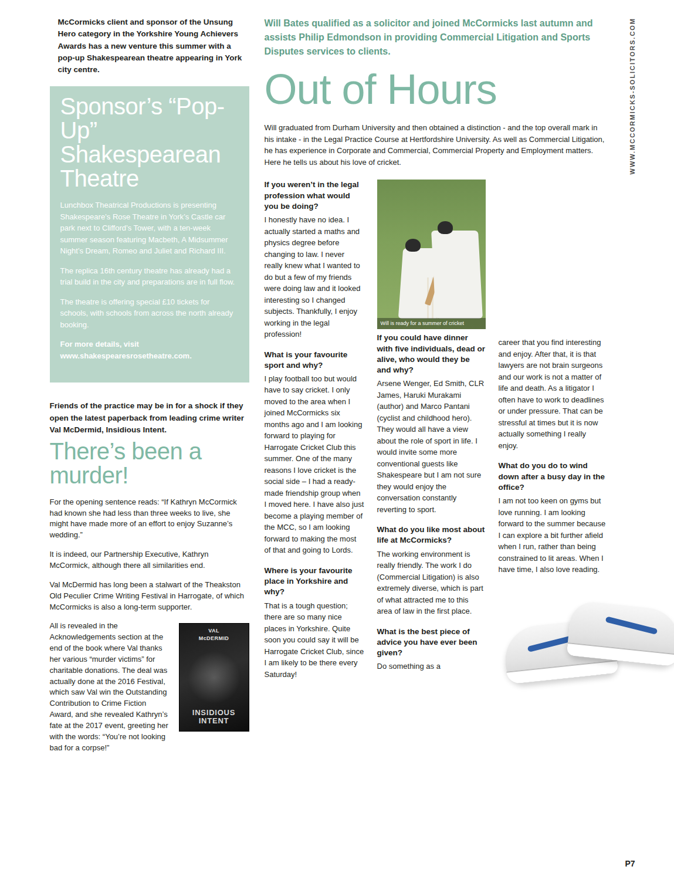www.mccormicks-solicitors.com
P7
McCormicks client and sponsor of the Unsung Hero category in the Yorkshire Young Achievers Awards has a new venture this summer with a pop-up Shakespearean theatre appearing in York city centre.
Sponsor’s “Pop-Up” Shakespearean Theatre
Lunchbox Theatrical Productions is presenting Shakespeare’s Rose Theatre in York’s Castle car park next to Clifford’s Tower, with a ten-week summer season featuring Macbeth, A Midsummer Night’s Dream, Romeo and Juliet and Richard III.
The replica 16th century theatre has already had a trial build in the city and preparations are in full flow.
The theatre is offering special £10 tickets for schools, with schools from across the north already booking.
For more details, visit www.shakespearesrosetheatre.com.
Friends of the practice may be in for a shock if they open the latest paperback from leading crime writer Val McDermid, Insidious Intent.
There’s been a murder!
For the opening sentence reads: “If Kathryn McCormick had known she had less than three weeks to live, she might have made more of an effort to enjoy Suzanne’s wedding.”
It is indeed, our Partnership Executive, Kathryn McCormick, although there all similarities end.
Val McDermid has long been a stalwart of the Theakston Old Peculier Crime Writing Festival in Harrogate, of which McCormicks is also a long-term supporter.
VAL
McDERMID
INSIDIOUS
INTENT
All is revealed in the Acknowledgements section at the end of the book where Val thanks her various “murder victims” for charitable donations. The deal was actually done at the 2016 Festival, which saw Val win the Outstanding Contribution to Crime Fiction Award, and she revealed Kathryn’s fate at the 2017 event, greeting her with the words: “You’re not looking bad for a corpse!”
Will Bates qualified as a solicitor and joined McCormicks last autumn and assists Philip Edmondson in providing Commercial Litigation and Sports Disputes services to clients.
Out of Hours
Will graduated from Durham University and then obtained a distinction - and the top overall mark in his intake - in the Legal Practice Course at Hertfordshire University. As well as Commercial Litigation, he has experience in Corporate and Commercial, Commercial Property and Employment matters. Here he tells us about his love of cricket.
If you weren’t in the legal profession what would you be doing?
I honestly have no idea. I actually started a maths and physics degree before changing to law. I never really knew what I wanted to do but a few of my friends were doing law and it looked interesting so I changed subjects. Thankfully, I enjoy working in the legal profession!
What is your favourite sport and why?
I play football too but would have to say cricket. I only moved to the area when I joined McCormicks six months ago and I am looking forward to playing for Harrogate Cricket Club this summer. One of the many reasons I love cricket is the social side – I had a ready-made friendship group when I moved here. I have also just become a playing member of the MCC, so I am looking forward to making the most of that and going to Lords.
Where is your favourite place in Yorkshire and why?
That is a tough question; there are so many nice places in Yorkshire. Quite soon you could say it will be Harrogate Cricket Club, since I am likely to be there every Saturday!
Will is ready for a summer of cricket
If you could have dinner with five individuals, dead or alive, who would they be and why?
Arsene Wenger, Ed Smith, CLR James, Haruki Murakami (author) and Marco Pantani (cyclist and childhood hero). They would all have a view about the role of sport in life. I would invite some more conventional guests like Shakespeare but I am not sure they would enjoy the conversation constantly reverting to sport.
What do you like most about life at McCormicks?
The working environment is really friendly. The work I do (Commercial Litigation) is also extremely diverse, which is part of what attracted me to this area of law in the first place.
What is the best piece of advice you have ever been given?
Do something as a
career that you find interesting and enjoy. After that, it is that lawyers are not brain surgeons and our work is not a matter of life and death. As a litigator I often have to work to deadlines or under pressure. That can be stressful at times but it is now actually something I really enjoy.
What do you do to wind down after a busy day in the office?
I am not too keen on gyms but love running. I am looking forward to the summer because I can explore a bit further afield when I run, rather than being constrained to lit areas. When I have time, I also love reading.